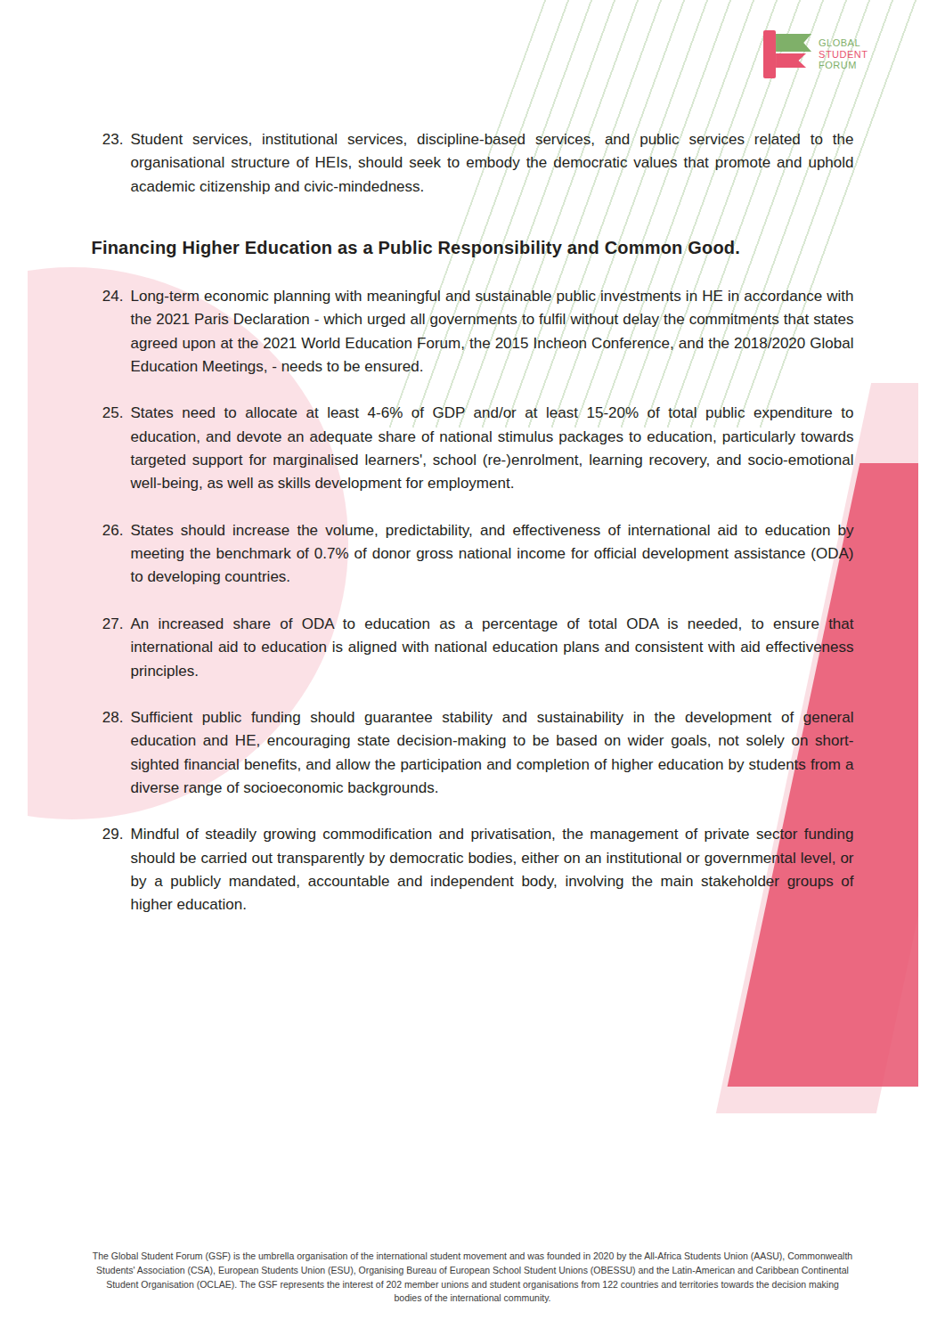GLOBAL STUDENT FORUM
23. Student services, institutional services, discipline-based services, and public services related to the organisational structure of HEIs, should seek to embody the democratic values that promote and uphold academic citizenship and civic-mindedness.
Financing Higher Education as a Public Responsibility and Common Good.
24. Long-term economic planning with meaningful and sustainable public investments in HE in accordance with the 2021 Paris Declaration - which urged all governments to fulfil without delay the commitments that states agreed upon at the 2021 World Education Forum, the 2015 Incheon Conference, and the 2018/2020 Global Education Meetings, - needs to be ensured.
25. States need to allocate at least 4-6% of GDP and/or at least 15-20% of total public expenditure to education, and devote an adequate share of national stimulus packages to education, particularly towards targeted support for marginalised learners', school (re-)enrolment, learning recovery, and socio-emotional well-being, as well as skills development for employment.
26. States should increase the volume, predictability, and effectiveness of international aid to education by meeting the benchmark of 0.7% of donor gross national income for official development assistance (ODA) to developing countries.
27. An increased share of ODA to education as a percentage of total ODA is needed, to ensure that international aid to education is aligned with national education plans and consistent with aid effectiveness principles.
28. Sufficient public funding should guarantee stability and sustainability in the development of general education and HE, encouraging state decision-making to be based on wider goals, not solely on short-sighted financial benefits, and allow the participation and completion of higher education by students from a diverse range of socioeconomic backgrounds.
29. Mindful of steadily growing commodification and privatisation, the management of private sector funding should be carried out transparently by democratic bodies, either on an institutional or governmental level, or by a publicly mandated, accountable and independent body, involving the main stakeholder groups of higher education.
The Global Student Forum (GSF) is the umbrella organisation of the international student movement and was founded in 2020 by the All-Africa Students Union (AASU), Commonwealth Students' Association (CSA), European Students Union (ESU), Organising Bureau of European School Student Unions (OBESSU) and the Latin-American and Caribbean Continental Student Organisation (OCLAE). The GSF represents the interest of 202 member unions and student organisations from 122 countries and territories towards the decision making bodies of the international community.